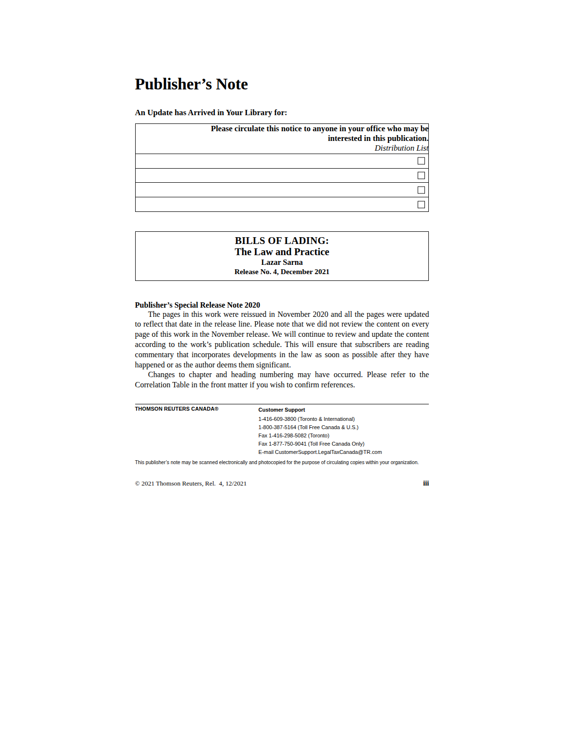Publisher’s Note
An Update has Arrived in Your Library for:
| Please circulate this notice to anyone in your office who may be interested in this publication. Distribution List |
BILLS OF LADING:
The Law and Practice
Lazar Sarna
Release No. 4, December 2021
Publisher’s Special Release Note 2020
The pages in this work were reissued in November 2020 and all the pages were updated to reflect that date in the release line. Please note that we did not review the content on every page of this work in the November release. We will continue to review and update the content according to the work’s publication schedule. This will ensure that subscribers are reading commentary that incorporates developments in the law as soon as possible after they have happened or as the author deems them significant.
Changes to chapter and heading numbering may have occurred. Please refer to the Correlation Table in the front matter if you wish to confirm references.
| THOMSON REUTERS CANADA® | Customer Support 1-416-609-3800 (Toronto & International) 1-800-387-5164 (Toll Free Canada & U.S.) Fax 1-416-298-5082 (Toronto) Fax 1-877-750-9041 (Toll Free Canada Only) E-mail CustomerSupport.LegalTaxCanada@TR.com |
This publisher’s note may be scanned electronically and photocopied for the purpose of circulating copies within your organization.
© 2021 Thomson Reuters, Rel. 4, 12/2021 iii